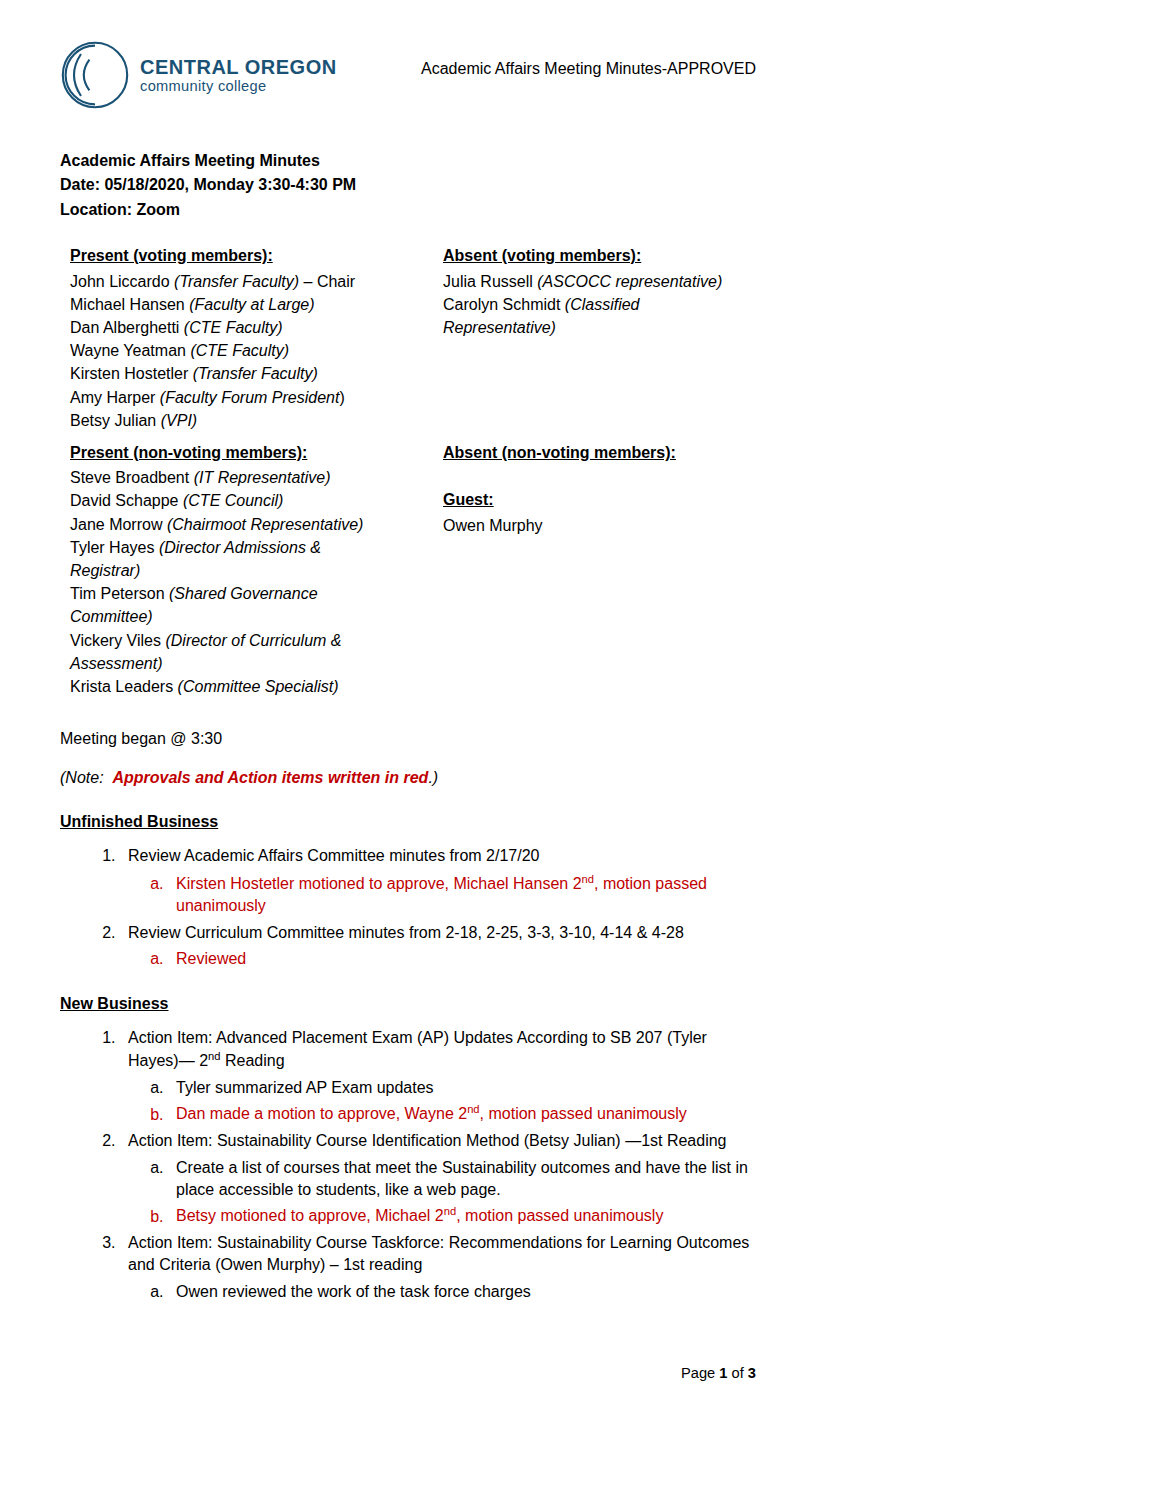CENTRAL OREGON
community college
Academic Affairs Meeting Minutes-APPROVED
Academic Affairs Meeting Minutes
Date: 05/18/2020, Monday 3:30-4:30 PM
Location: Zoom
Present (voting members):
John Liccardo (Transfer Faculty) – Chair
Michael Hansen (Faculty at Large)
Dan Alberghetti (CTE Faculty)
Wayne Yeatman (CTE Faculty)
Kirsten Hostetler (Transfer Faculty)
Amy Harper (Faculty Forum President)
Betsy Julian (VPI)
Absent (voting members):
Julia Russell (ASCOCC representative)
Carolyn Schmidt (Classified Representative)
Present (non-voting members):
Steve Broadbent (IT Representative)
David Schappe (CTE Council)
Jane Morrow (Chairmoot Representative)
Tyler Hayes (Director Admissions & Registrar)
Tim Peterson (Shared Governance Committee)
Vickery Viles (Director of Curriculum & Assessment)
Krista Leaders (Committee Specialist)
Absent (non-voting members):
Guest:
Owen Murphy
Meeting began @ 3:30
(Note: Approvals and Action items written in red.)
Unfinished Business
Review Academic Affairs Committee minutes from 2/17/20
Kirsten Hostetler motioned to approve, Michael Hansen 2nd, motion passed unanimously
Review Curriculum Committee minutes from 2-18, 2-25, 3-3, 3-10, 4-14 & 4-28
Reviewed
New Business
Action Item: Advanced Placement Exam (AP) Updates According to SB 207 (Tyler Hayes)— 2nd Reading
Tyler summarized AP Exam updates
Dan made a motion to approve, Wayne 2nd, motion passed unanimously
Action Item: Sustainability Course Identification Method (Betsy Julian) —1st Reading
Create a list of courses that meet the Sustainability outcomes and have the list in place accessible to students, like a web page.
Betsy motioned to approve, Michael 2nd, motion passed unanimously
Action Item: Sustainability Course Taskforce: Recommendations for Learning Outcomes and Criteria (Owen Murphy) – 1st reading
Owen reviewed the work of the task force charges
Page 1 of 3